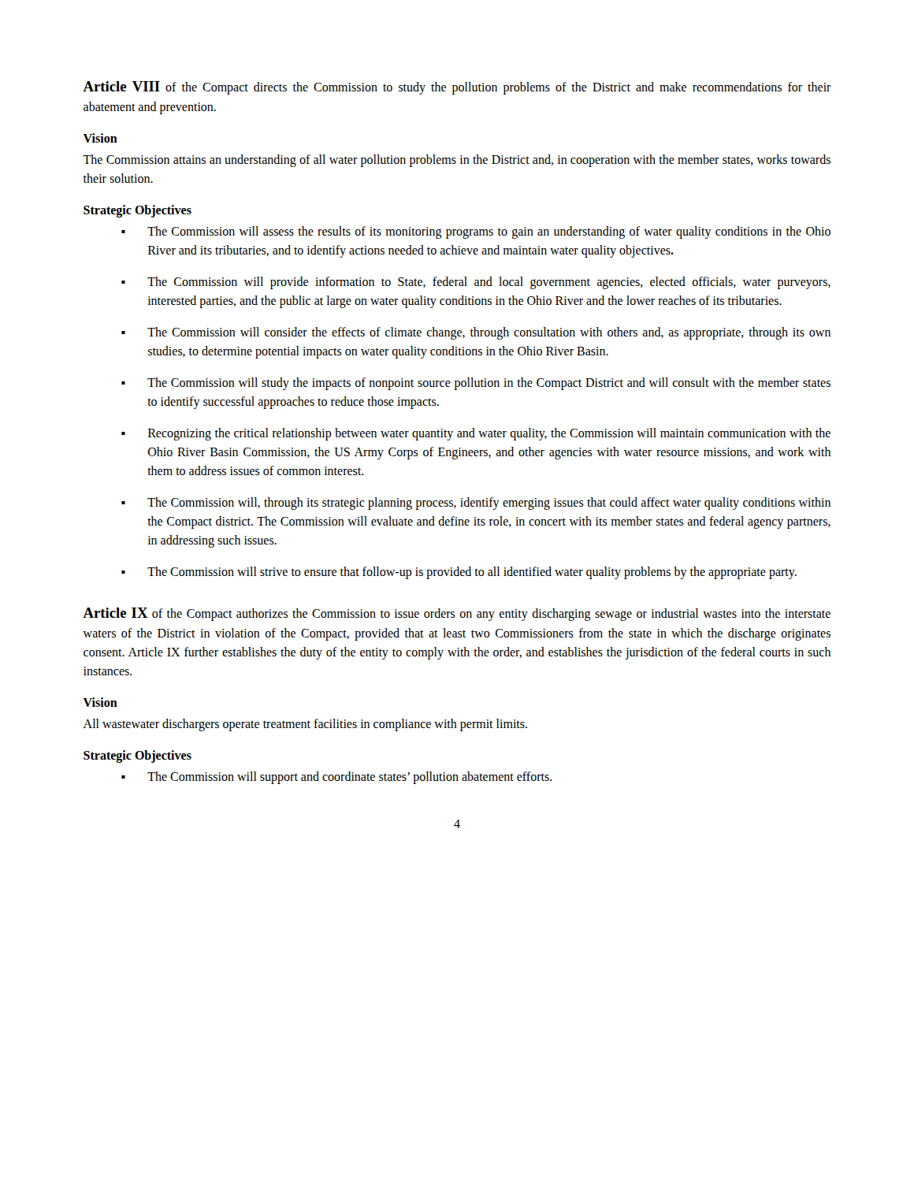Article VIII of the Compact directs the Commission to study the pollution problems of the District and make recommendations for their abatement and prevention.
Vision
The Commission attains an understanding of all water pollution problems in the District and, in cooperation with the member states, works towards their solution.
Strategic Objectives
The Commission will assess the results of its monitoring programs to gain an understanding of water quality conditions in the Ohio River and its tributaries, and to identify actions needed to achieve and maintain water quality objectives.
The Commission will provide information to State, federal and local government agencies, elected officials, water purveyors, interested parties, and the public at large on water quality conditions in the Ohio River and the lower reaches of its tributaries.
The Commission will consider the effects of climate change, through consultation with others and, as appropriate, through its own studies, to determine potential impacts on water quality conditions in the Ohio River Basin.
The Commission will study the impacts of nonpoint source pollution in the Compact District and will consult with the member states to identify successful approaches to reduce those impacts.
Recognizing the critical relationship between water quantity and water quality, the Commission will maintain communication with the Ohio River Basin Commission, the US Army Corps of Engineers, and other agencies with water resource missions, and work with them to address issues of common interest.
The Commission will, through its strategic planning process, identify emerging issues that could affect water quality conditions within the Compact district. The Commission will evaluate and define its role, in concert with its member states and federal agency partners, in addressing such issues.
The Commission will strive to ensure that follow-up is provided to all identified water quality problems by the appropriate party.
Article IX of the Compact authorizes the Commission to issue orders on any entity discharging sewage or industrial wastes into the interstate waters of the District in violation of the Compact, provided that at least two Commissioners from the state in which the discharge originates consent. Article IX further establishes the duty of the entity to comply with the order, and establishes the jurisdiction of the federal courts in such instances.
Vision
All wastewater dischargers operate treatment facilities in compliance with permit limits.
Strategic Objectives
The Commission will support and coordinate states’ pollution abatement efforts.
4